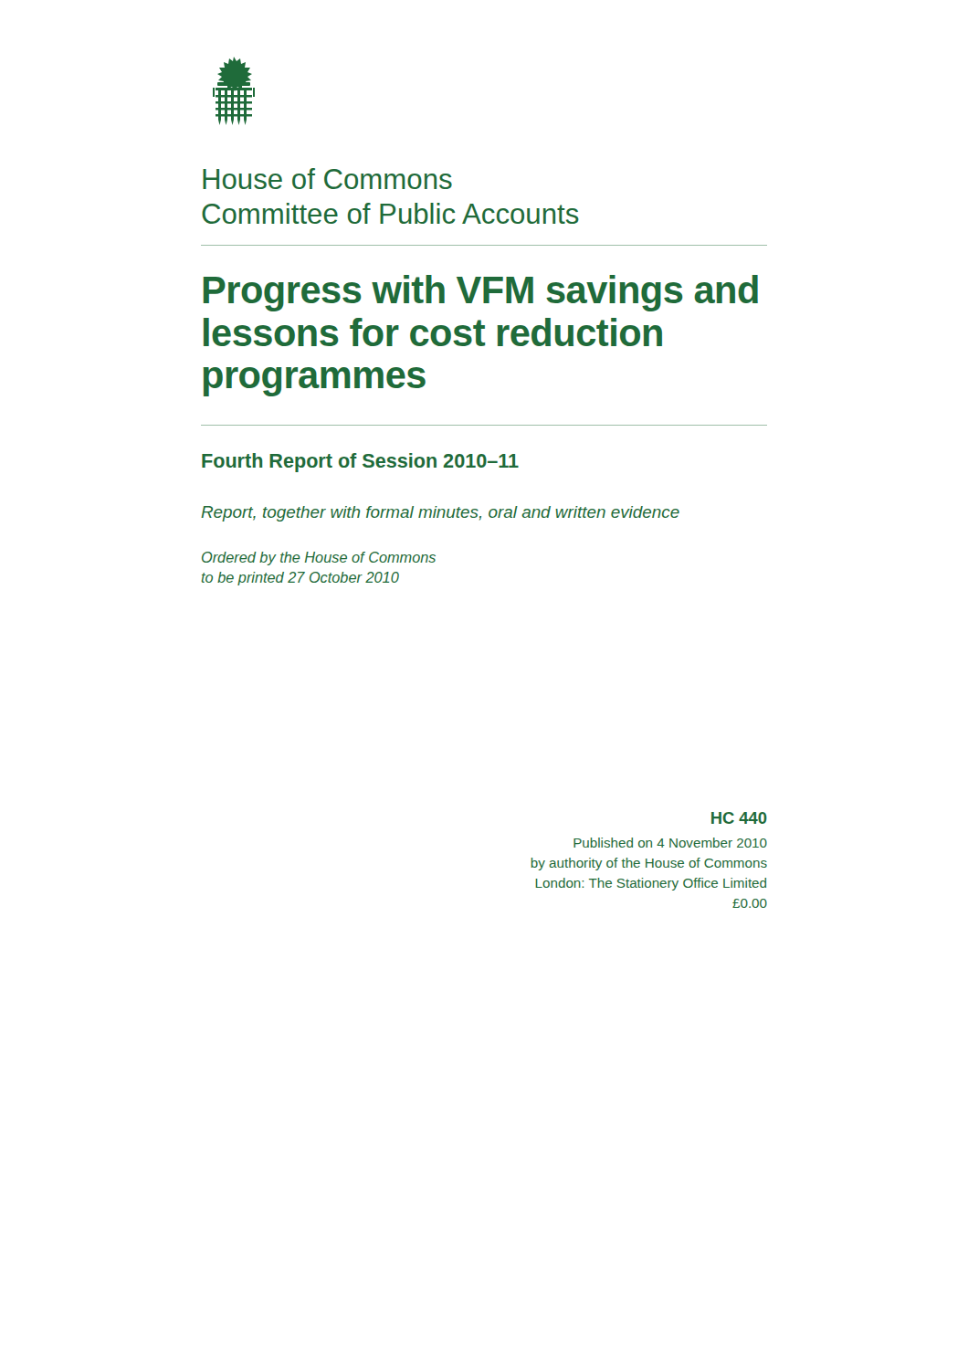House of Commons Committee of Public Accounts
Progress with VFM savings and lessons for cost reduction programmes
Fourth Report of Session 2010–11
Report, together with formal minutes, oral and written evidence
Ordered by the House of Commons
to be printed 27 October 2010
HC 440 Published on 4 November 2010
by authority of the House of Commons
London: The Stationery Office Limited
£0.00